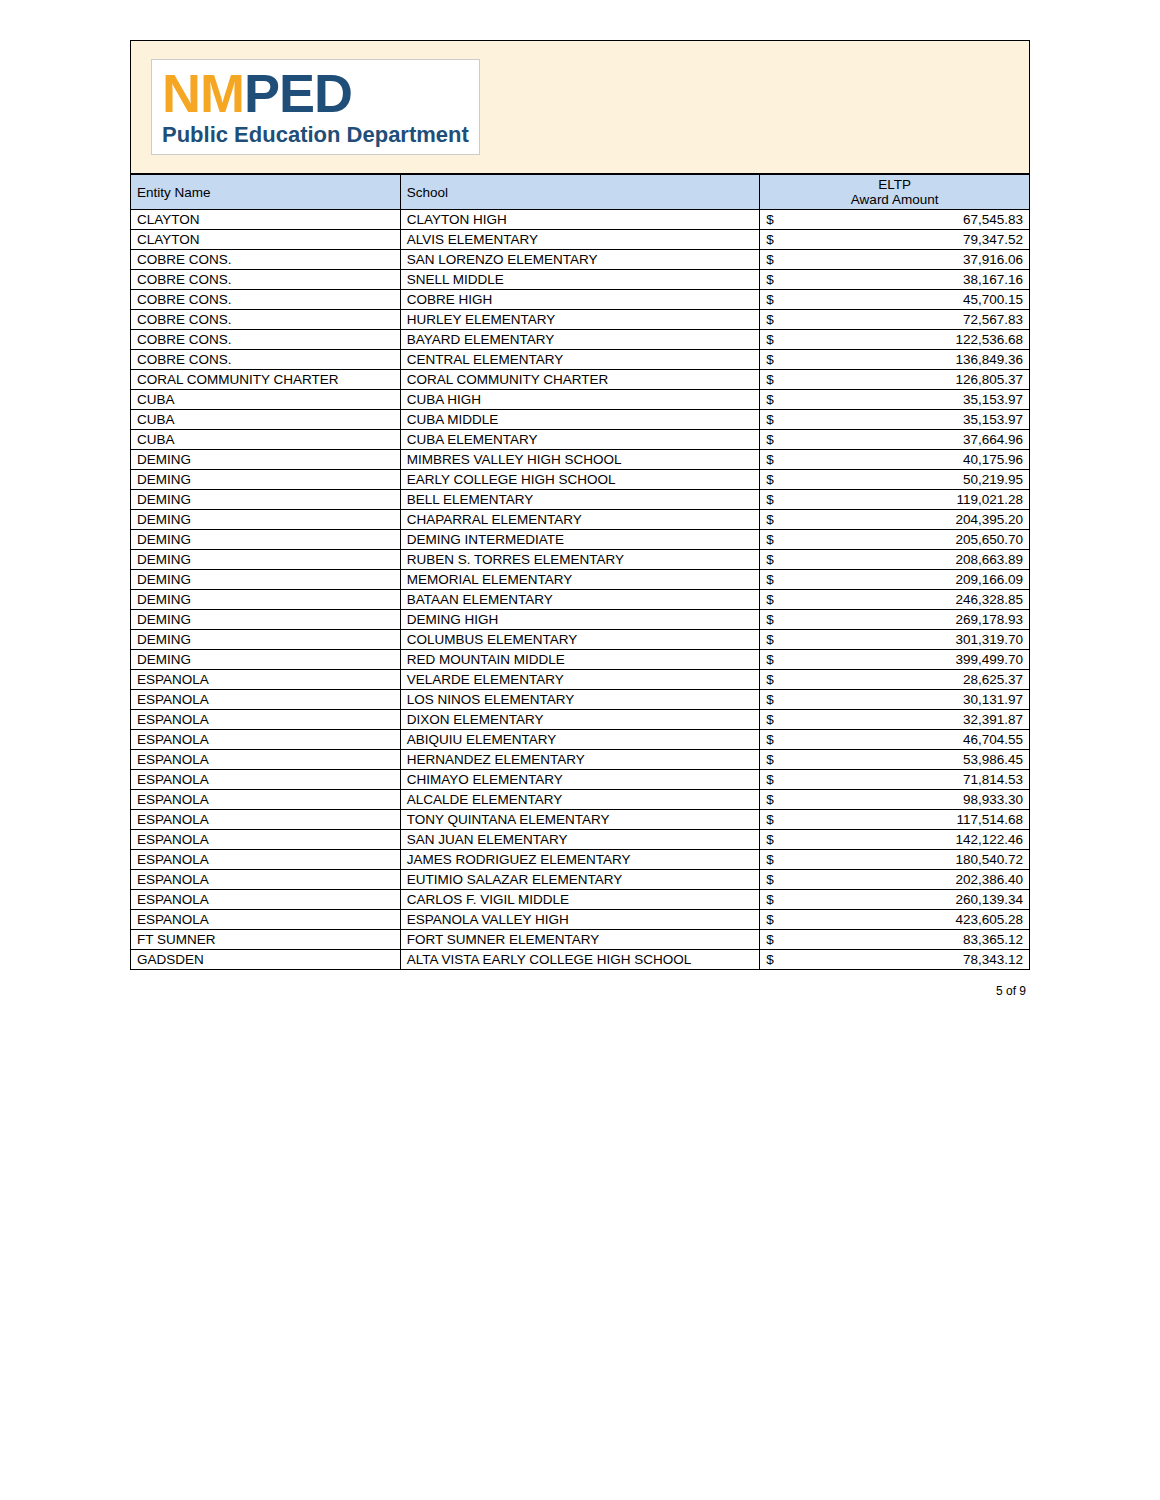NM PED
Public Education Department
| Entity Name | School | ELTP Award Amount |
| --- | --- | --- |
| CLAYTON | CLAYTON HIGH | $ 67,545.83 |
| CLAYTON | ALVIS ELEMENTARY | $ 79,347.52 |
| COBRE CONS. | SAN LORENZO ELEMENTARY | $ 37,916.06 |
| COBRE CONS. | SNELL MIDDLE | $ 38,167.16 |
| COBRE CONS. | COBRE HIGH | $ 45,700.15 |
| COBRE CONS. | HURLEY ELEMENTARY | $ 72,567.83 |
| COBRE CONS. | BAYARD ELEMENTARY | $ 122,536.68 |
| COBRE CONS. | CENTRAL ELEMENTARY | $ 136,849.36 |
| CORAL COMMUNITY CHARTER | CORAL COMMUNITY CHARTER | $ 126,805.37 |
| CUBA | CUBA HIGH | $ 35,153.97 |
| CUBA | CUBA MIDDLE | $ 35,153.97 |
| CUBA | CUBA ELEMENTARY | $ 37,664.96 |
| DEMING | MIMBRES VALLEY HIGH SCHOOL | $ 40,175.96 |
| DEMING | EARLY COLLEGE HIGH SCHOOL | $ 50,219.95 |
| DEMING | BELL ELEMENTARY | $ 119,021.28 |
| DEMING | CHAPARRAL ELEMENTARY | $ 204,395.20 |
| DEMING | DEMING INTERMEDIATE | $ 205,650.70 |
| DEMING | RUBEN S. TORRES ELEMENTARY | $ 208,663.89 |
| DEMING | MEMORIAL ELEMENTARY | $ 209,166.09 |
| DEMING | BATAAN ELEMENTARY | $ 246,328.85 |
| DEMING | DEMING HIGH | $ 269,178.93 |
| DEMING | COLUMBUS ELEMENTARY | $ 301,319.70 |
| DEMING | RED MOUNTAIN MIDDLE | $ 399,499.70 |
| ESPANOLA | VELARDE ELEMENTARY | $ 28,625.37 |
| ESPANOLA | LOS NINOS ELEMENTARY | $ 30,131.97 |
| ESPANOLA | DIXON ELEMENTARY | $ 32,391.87 |
| ESPANOLA | ABIQUIU ELEMENTARY | $ 46,704.55 |
| ESPANOLA | HERNANDEZ ELEMENTARY | $ 53,986.45 |
| ESPANOLA | CHIMAYO ELEMENTARY | $ 71,814.53 |
| ESPANOLA | ALCALDE ELEMENTARY | $ 98,933.30 |
| ESPANOLA | TONY QUINTANA ELEMENTARY | $ 117,514.68 |
| ESPANOLA | SAN JUAN ELEMENTARY | $ 142,122.46 |
| ESPANOLA | JAMES RODRIGUEZ ELEMENTARY | $ 180,540.72 |
| ESPANOLA | EUTIMIO SALAZAR ELEMENTARY | $ 202,386.40 |
| ESPANOLA | CARLOS F. VIGIL MIDDLE | $ 260,139.34 |
| ESPANOLA | ESPANOLA VALLEY HIGH | $ 423,605.28 |
| FT SUMNER | FORT SUMNER ELEMENTARY | $ 83,365.12 |
| GADSDEN | ALTA VISTA EARLY COLLEGE HIGH SCHOOL | $ 78,343.12 |
5 of 9